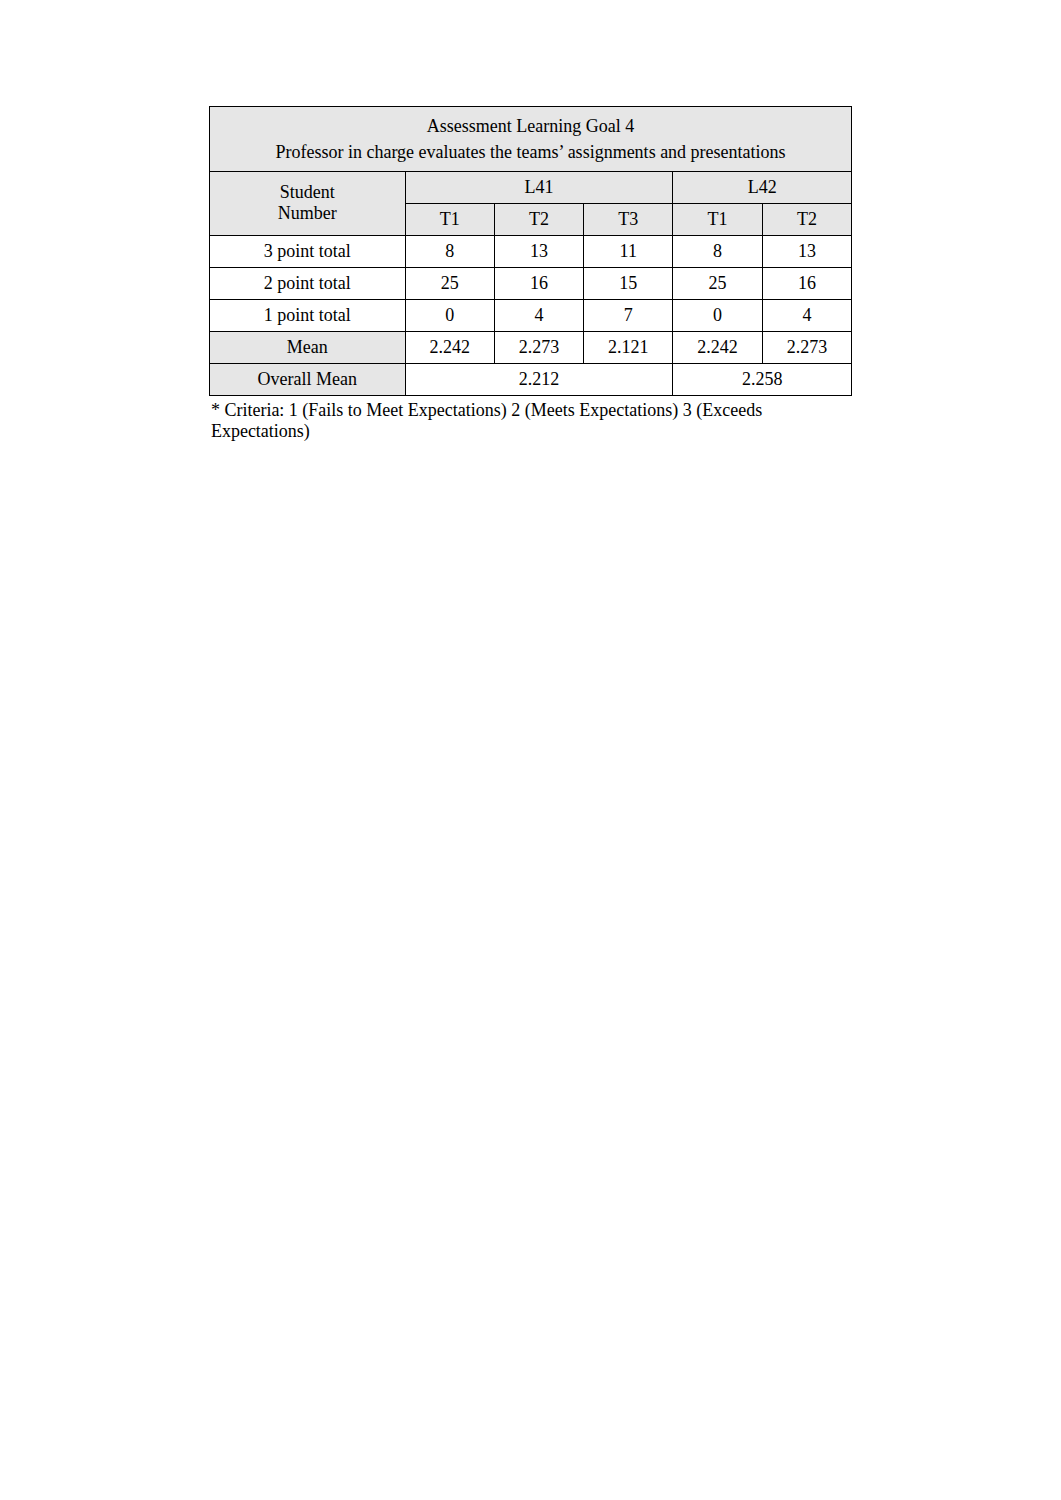| Assessment Learning Goal 4 Professor in charge evaluates the teams’ assignments and presentations |
| Student Number | L41 | L42 |
| T1 | T2 | T3 | T1 | T2 |
| 3 point total | 8 | 13 | 11 | 8 | 13 |
| 2 point total | 25 | 16 | 15 | 25 | 16 |
| 1 point total | 0 | 4 | 7 | 0 | 4 |
| Mean | 2.242 | 2.273 | 2.121 | 2.242 | 2.273 |
| Overall Mean | 2.212 | 2.258 |
* Criteria: 1 (Fails to Meet Expectations) 2 (Meets Expectations) 3 (Exceeds Expectations)